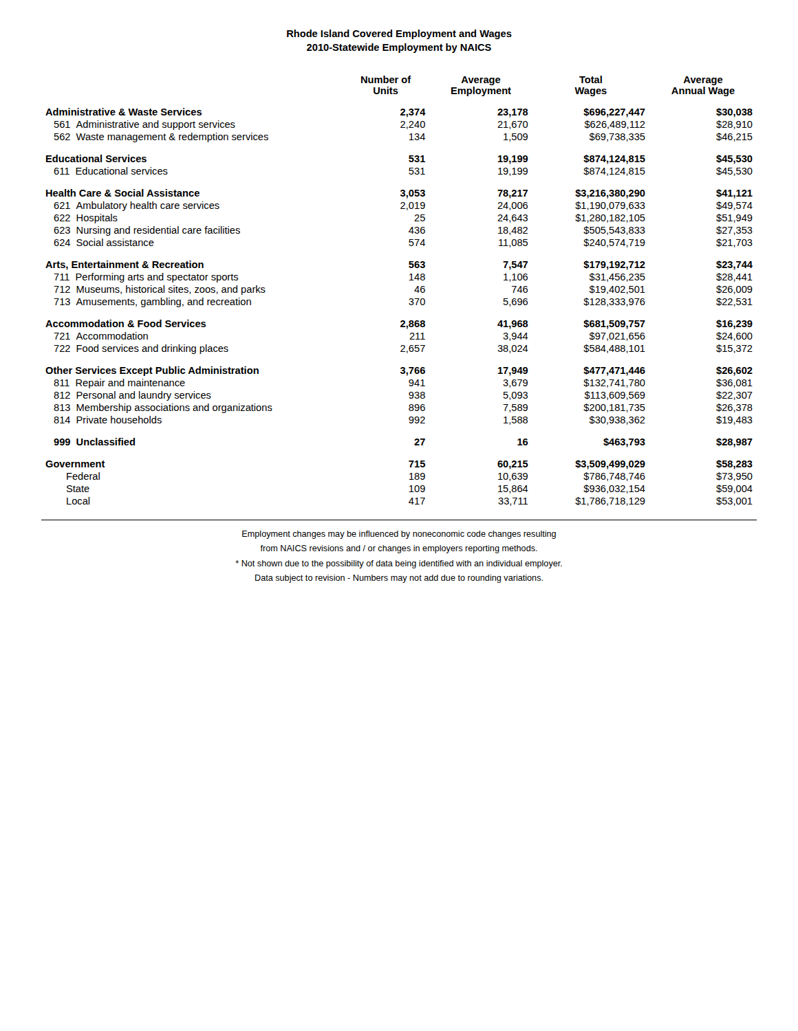Rhode Island Covered Employment and Wages
2010-Statewide Employment by NAICS
| | Number of Units | Average Employment | Total Wages | Average Annual Wage |
| --- | --- | --- | --- | --- |
| Administrative & Waste Services | 2,374 | 23,178 | $696,227,447 | $30,038 |
| 561 Administrative and support services | 2,240 | 21,670 | $626,489,112 | $28,910 |
| 562 Waste management & redemption services | 134 | 1,509 | $69,738,335 | $46,215 |
| Educational Services | 531 | 19,199 | $874,124,815 | $45,530 |
| 611 Educational services | 531 | 19,199 | $874,124,815 | $45,530 |
| Health Care & Social Assistance | 3,053 | 78,217 | $3,216,380,290 | $41,121 |
| 621 Ambulatory health care services | 2,019 | 24,006 | $1,190,079,633 | $49,574 |
| 622 Hospitals | 25 | 24,643 | $1,280,182,105 | $51,949 |
| 623 Nursing and residential care facilities | 436 | 18,482 | $505,543,833 | $27,353 |
| 624 Social assistance | 574 | 11,085 | $240,574,719 | $21,703 |
| Arts, Entertainment & Recreation | 563 | 7,547 | $179,192,712 | $23,744 |
| 711 Performing arts and spectator sports | 148 | 1,106 | $31,456,235 | $28,441 |
| 712 Museums, historical sites, zoos, and parks | 46 | 746 | $19,402,501 | $26,009 |
| 713 Amusements, gambling, and recreation | 370 | 5,696 | $128,333,976 | $22,531 |
| Accommodation & Food Services | 2,868 | 41,968 | $681,509,757 | $16,239 |
| 721 Accommodation | 211 | 3,944 | $97,021,656 | $24,600 |
| 722 Food services and drinking places | 2,657 | 38,024 | $584,488,101 | $15,372 |
| Other Services Except Public Administration | 3,766 | 17,949 | $477,471,446 | $26,602 |
| 811 Repair and maintenance | 941 | 3,679 | $132,741,780 | $36,081 |
| 812 Personal and laundry services | 938 | 5,093 | $113,609,569 | $22,307 |
| 813 Membership associations and organizations | 896 | 7,589 | $200,181,735 | $26,378 |
| 814 Private households | 992 | 1,588 | $30,938,362 | $19,483 |
| 999 Unclassified | 27 | 16 | $463,793 | $28,987 |
| Government | 715 | 60,215 | $3,509,499,029 | $58,283 |
| Federal | 189 | 10,639 | $786,748,746 | $73,950 |
| State | 109 | 15,864 | $936,032,154 | $59,004 |
| Local | 417 | 33,711 | $1,786,718,129 | $53,001 |
Employment changes may be influenced by noneconomic code changes resulting
from NAICS revisions and / or changes in employers reporting methods.
* Not shown due to the possibility of data being identified with an individual employer.
Data subject to revision - Numbers may not add due to rounding variations.